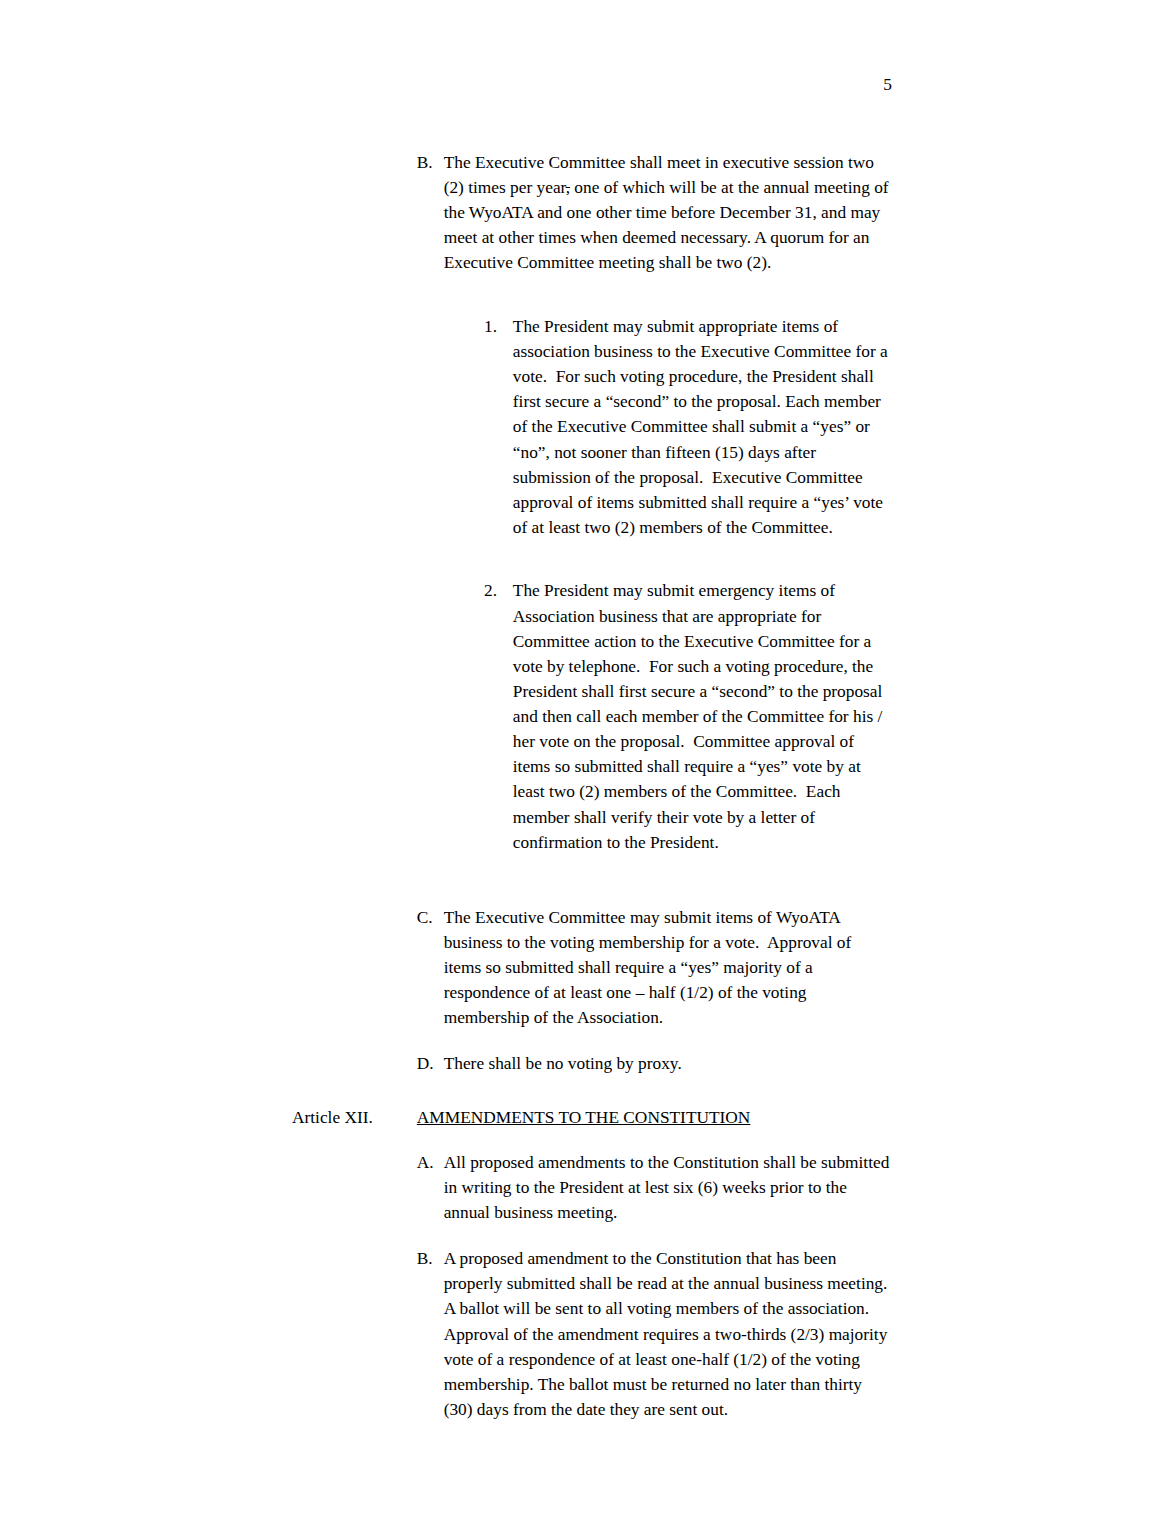5
B.
The Executive Committee shall meet in executive session two (2) times per year, one of which will be at the annual meeting of the WyoATA and one other time before December 31, and may meet at other times when deemed necessary. A quorum for an Executive Committee meeting shall be two (2).
1.
The President may submit appropriate items of association business to the Executive Committee for a vote. For such voting procedure, the President shall first secure a “second” to the proposal. Each member of the Executive Committee shall submit a “yes” or “no”, not sooner than fifteen (15) days after submission of the proposal. Executive Committee approval of items submitted shall require a “yes’ vote of at least two (2) members of the Committee.
2.
The President may submit emergency items of Association business that are appropriate for Committee action to the Executive Committee for a vote by telephone. For such a voting procedure, the President shall first secure a “second” to the proposal and then call each member of the Committee for his / her vote on the proposal. Committee approval of items so submitted shall require a “yes” vote by at least two (2) members of the Committee. Each member shall verify their vote by a letter of confirmation to the President.
C.
The Executive Committee may submit items of WyoATA business to the voting membership for a vote. Approval of items so submitted shall require a “yes” majority of a respondence of at least one – half (1/2) of the voting membership of the Association.
D.
There shall be no voting by proxy.
Article XII.
AMMENDMENTS TO THE CONSTITUTION
A.
All proposed amendments to the Constitution shall be submitted in writing to the President at lest six (6) weeks prior to the annual business meeting.
B.
A proposed amendment to the Constitution that has been properly submitted shall be read at the annual business meeting. A ballot will be sent to all voting members of the association. Approval of the amendment requires a two-thirds (2/3) majority vote of a respondence of at least one-half (1/2) of the voting membership. The ballot must be returned no later than thirty (30) days from the date they are sent out.